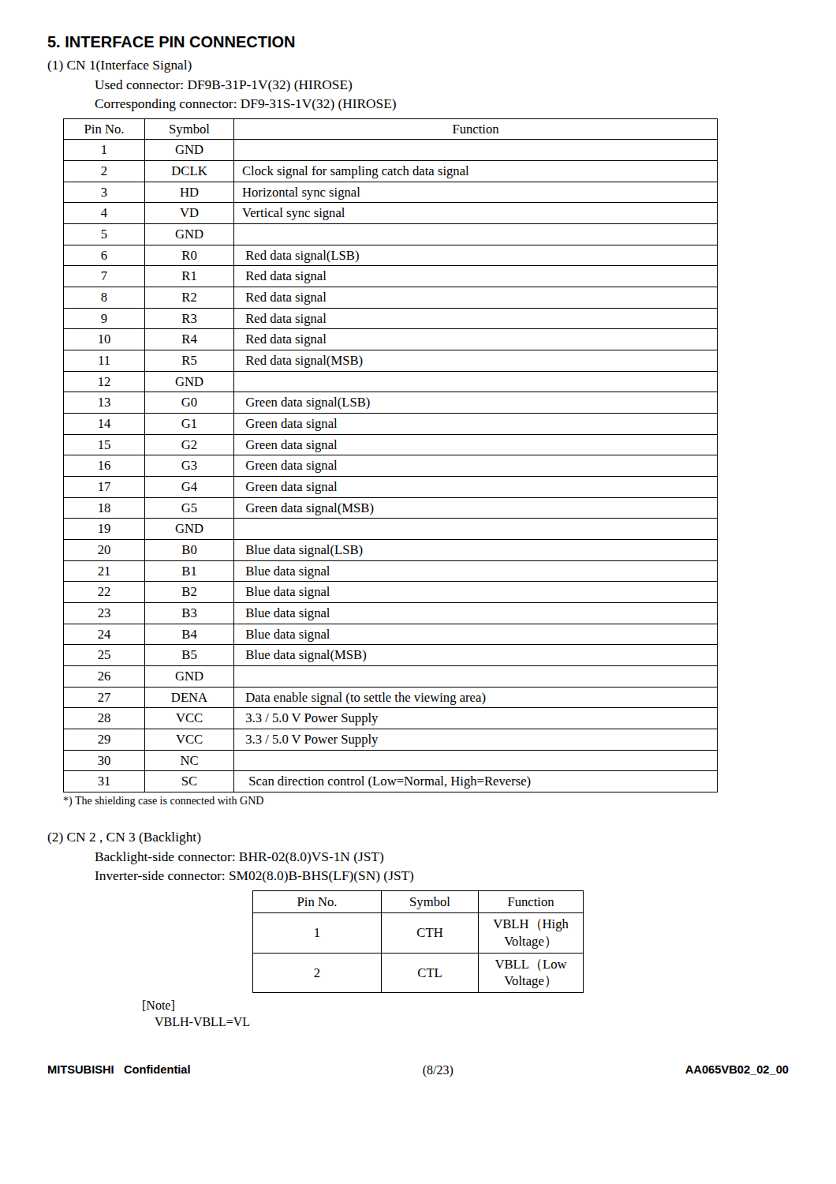5. INTERFACE PIN CONNECTION
(1) CN 1(Interface Signal)
Used connector: DF9B-31P-1V(32) (HIROSE)
Corresponding connector: DF9-31S-1V(32) (HIROSE)
| Pin No. | Symbol | Function |
| --- | --- | --- |
| 1 | GND | |
| 2 | DCLK | Clock signal for sampling catch data signal |
| 3 | HD | Horizontal sync signal |
| 4 | VD | Vertical sync signal |
| 5 | GND | |
| 6 | R0 | Red data signal(LSB) |
| 7 | R1 | Red data signal |
| 8 | R2 | Red data signal |
| 9 | R3 | Red data signal |
| 10 | R4 | Red data signal |
| 11 | R5 | Red data signal(MSB) |
| 12 | GND | |
| 13 | G0 | Green data signal(LSB) |
| 14 | G1 | Green data signal |
| 15 | G2 | Green data signal |
| 16 | G3 | Green data signal |
| 17 | G4 | Green data signal |
| 18 | G5 | Green data signal(MSB) |
| 19 | GND | |
| 20 | B0 | Blue data signal(LSB) |
| 21 | B1 | Blue data signal |
| 22 | B2 | Blue data signal |
| 23 | B3 | Blue data signal |
| 24 | B4 | Blue data signal |
| 25 | B5 | Blue data signal(MSB) |
| 26 | GND | |
| 27 | DENA | Data enable signal (to settle the viewing area) |
| 28 | VCC | 3.3 / 5.0 V Power Supply |
| 29 | VCC | 3.3 / 5.0 V Power Supply |
| 30 | NC | |
| 31 | SC | Scan direction control (Low=Normal, High=Reverse) |
*) The shielding case is connected with GND
(2) CN 2 , CN 3 (Backlight)
Backlight-side connector: BHR-02(8.0)VS-1N (JST)
Inverter-side connector: SM02(8.0)B-BHS(LF)(SN) (JST)
| Pin No. | Symbol | Function |
| --- | --- | --- |
| 1 | CTH | VBLH（High Voltage） |
| 2 | CTL | VBLL（Low Voltage） |
[Note]
VBLH-VBLL=VL
MITSUBISHI Confidential
(8/23)
AA065VB02_02_00